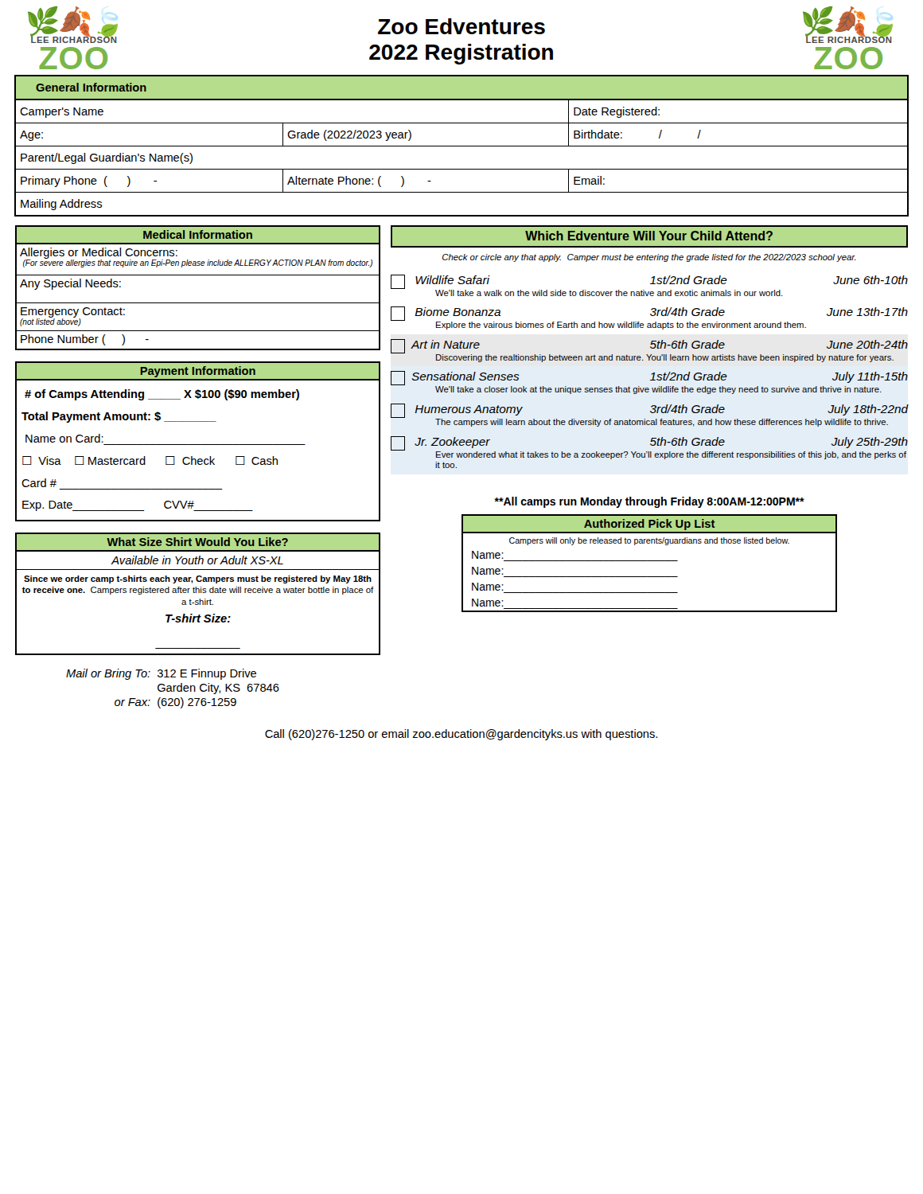🌿🍂🍃
LEE RICHARDSON
ZOO
Zoo Edventures
2022 Registration
🌿🍂🍃
LEE RICHARDSON
ZOO
| General Information |
| Camper's Name | Date Registered: |
| Age: | Grade (2022/2023 year) | Birthdate: / / |
| Parent/Legal Guardian's Name(s) |
| Primary Phone ( ) - | Alternate Phone: ( ) - | Email: |
| Mailing Address |
| Medical Information Allergies or Medical Concerns: (For severe allergies that require an Epi-Pen please include ALLERGY ACTION PLAN from doctor.) Any Special Needs: Emergency Contact: (not listed above) Phone Number ( ) - Payment Information # of Camps Attending _____ X $100 ($90 member) Total Payment Amount: $ ________ Name on Card:_______________________________ ☐ Visa ☐ Mastercard ☐ Check ☐ Cash Card # _________________________ Exp. Date___________ CVV#_________ What Size Shirt Would You Like? Available in Youth or Adult XS-XL Since we order camp t-shirts each year, Campers must be registered by May 18th to receive one. Campers registered after this date will receive a water bottle in place of a t-shirt. T-shirt Size: _____________ / Mail or Bring To: / 312 E Finnup Drive / / / Garden City, KS 67846 / / or Fax: / (620) 276-1259 / | Which Edventure Will Your Child Attend? Check or circle any that apply. Camper must be entering the grade listed for the 2022/2023 school year. Wildlife Safari 1st/2nd Grade June 6th-10th We'll take a walk on the wild side to discover the native and exotic animals in our world. Biome Bonanza 3rd/4th Grade June 13th-17th Explore the vairous biomes of Earth and how wildlife adapts to the environment around them. Art in Nature 5th-6th Grade June 20th-24th Discovering the realtionship between art and nature. You'll learn how artists have been inspired by nature for years. Sensational Senses 1st/2nd Grade July 11th-15th We'll take a closer look at the unique senses that give wildlife the edge they need to survive and thrive in nature. Humerous Anatomy 3rd/4th Grade July 18th-22nd The campers will learn about the diversity of anatomical features, and how these differences help wildlife to thrive. Jr. Zookeeper 5th-6th Grade July 25th-29th Ever wondered what it takes to be a zookeeper? You’ll explore the different responsibilities of this job, and the perks of it too. **All camps run Monday through Friday 8:00AM-12:00PM** Authorized Pick Up List Campers will only be released to parents/guardians and those listed below. Name:____________________________ Name:____________________________ Name:____________________________ Name:____________________________ |
Call (620)276-1250 or email zoo.education@gardencityks.us with questions.